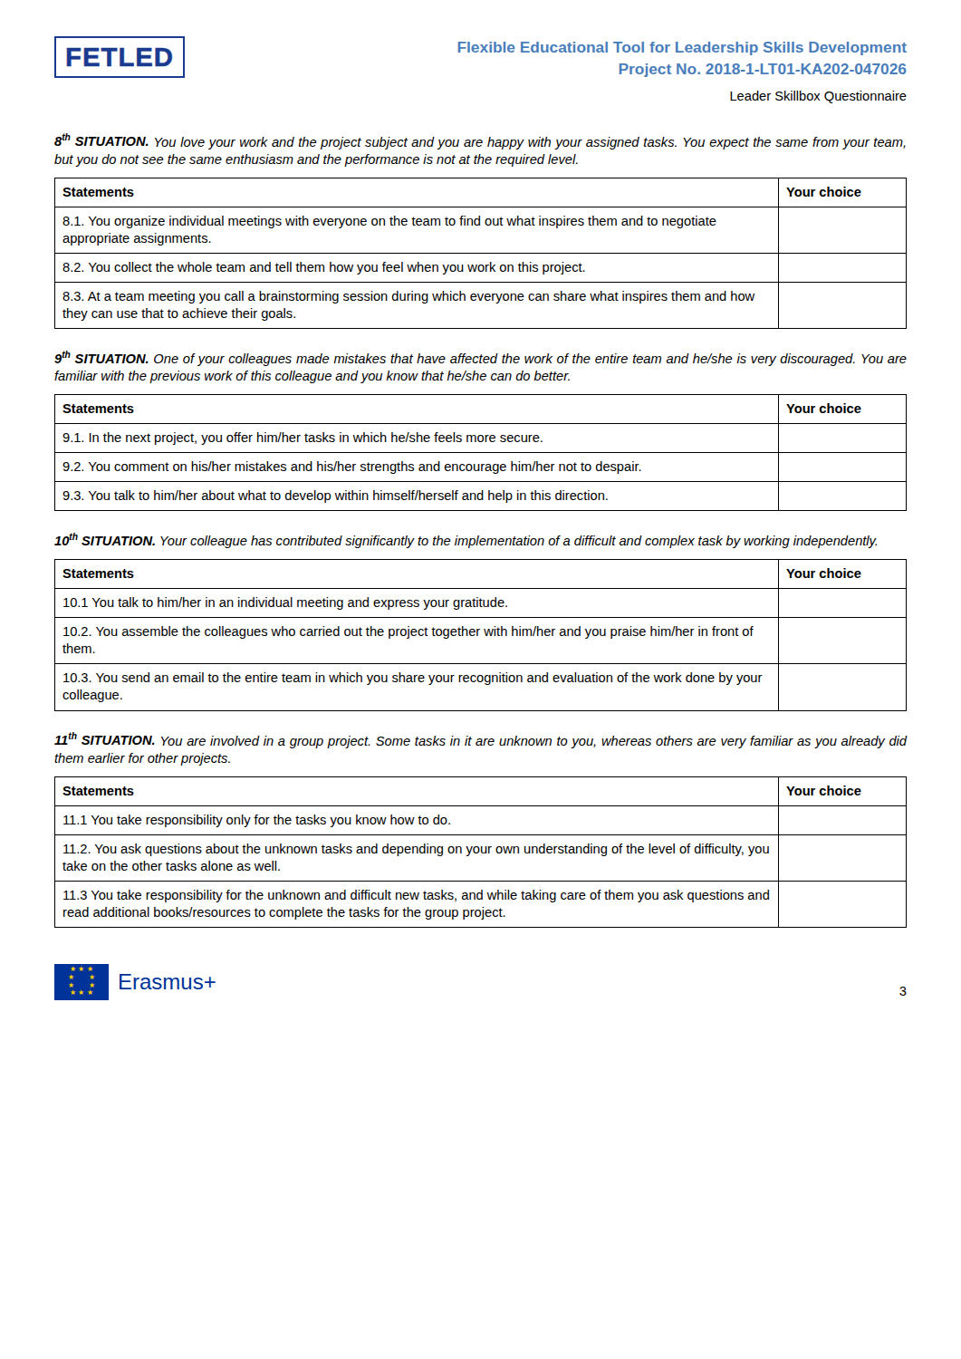FETLED
Flexible Educational Tool for Leadership Skills Development
Project No. 2018-1-LT01-KA202-047026
Leader Skillbox Questionnaire
8th SITUATION. You love your work and the project subject and you are happy with your assigned tasks. You expect the same from your team, but you do not see the same enthusiasm and the performance is not at the required level.
| Statements | Your choice |
| --- | --- |
| 8.1. You organize individual meetings with everyone on the team to find out what inspires them and to negotiate appropriate assignments. | |
| 8.2. You collect the whole team and tell them how you feel when you work on this project. | |
| 8.3. At a team meeting you call a brainstorming session during which everyone can share what inspires them and how they can use that to achieve their goals. | |
9th SITUATION. One of your colleagues made mistakes that have affected the work of the entire team and he/she is very discouraged. You are familiar with the previous work of this colleague and you know that he/she can do better.
| Statements | Your choice |
| --- | --- |
| 9.1. In the next project, you offer him/her tasks in which he/she feels more secure. | |
| 9.2. You comment on his/her mistakes and his/her strengths and encourage him/her not to despair. | |
| 9.3. You talk to him/her about what to develop within himself/herself and help in this direction. | |
10th SITUATION. Your colleague has contributed significantly to the implementation of a difficult and complex task by working independently.
| Statements | Your choice |
| --- | --- |
| 10.1 You talk to him/her in an individual meeting and express your gratitude. | |
| 10.2. You assemble the colleagues who carried out the project together with him/her and you praise him/her in front of them. | |
| 10.3. You send an email to the entire team in which you share your recognition and evaluation of the work done by your colleague. | |
11th SITUATION. You are involved in a group project. Some tasks in it are unknown to you, whereas others are very familiar as you already did them earlier for other projects.
| Statements | Your choice |
| --- | --- |
| 11.1 You take responsibility only for the tasks you know how to do. | |
| 11.2. You ask questions about the unknown tasks and depending on your own understanding of the level of difficulty, you take on the other tasks alone as well. | |
| 11.3 You take responsibility for the unknown and difficult new tasks, and while taking care of them you ask questions and read additional books/resources to complete the tasks for the group project. | |
Erasmus+
3